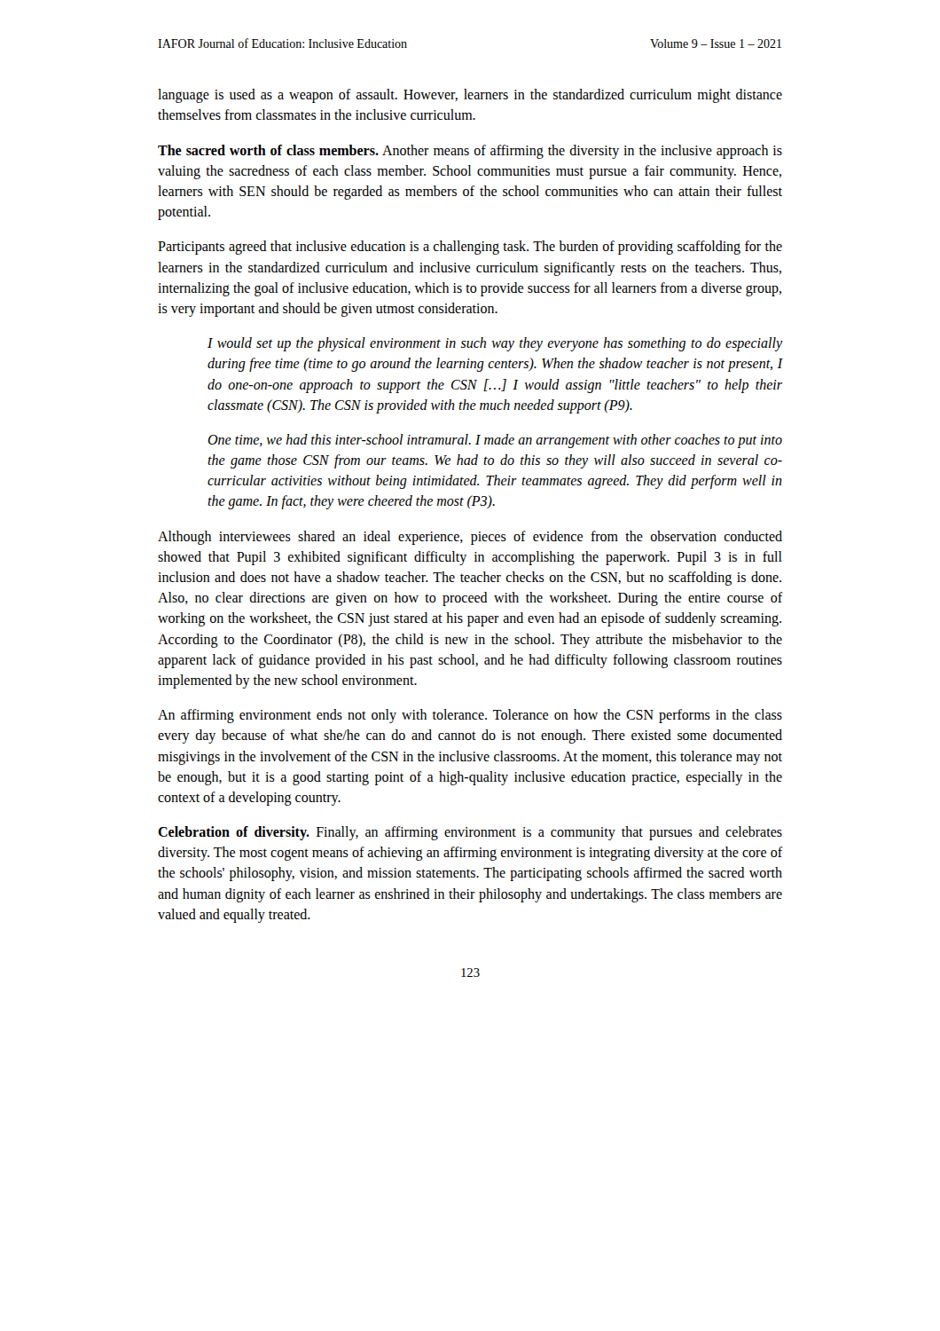IAFOR Journal of Education: Inclusive Education
Volume 9 – Issue 1 – 2021
language is used as a weapon of assault. However, learners in the standardized curriculum might distance themselves from classmates in the inclusive curriculum.
The sacred worth of class members. Another means of affirming the diversity in the inclusive approach is valuing the sacredness of each class member. School communities must pursue a fair community. Hence, learners with SEN should be regarded as members of the school communities who can attain their fullest potential.
Participants agreed that inclusive education is a challenging task. The burden of providing scaffolding for the learners in the standardized curriculum and inclusive curriculum significantly rests on the teachers. Thus, internalizing the goal of inclusive education, which is to provide success for all learners from a diverse group, is very important and should be given utmost consideration.
I would set up the physical environment in such way they everyone has something to do especially during free time (time to go around the learning centers). When the shadow teacher is not present, I do one-on-one approach to support the CSN […] I would assign "little teachers" to help their classmate (CSN). The CSN is provided with the much needed support (P9).
One time, we had this inter-school intramural. I made an arrangement with other coaches to put into the game those CSN from our teams. We had to do this so they will also succeed in several co-curricular activities without being intimidated. Their teammates agreed. They did perform well in the game. In fact, they were cheered the most (P3).
Although interviewees shared an ideal experience, pieces of evidence from the observation conducted showed that Pupil 3 exhibited significant difficulty in accomplishing the paperwork. Pupil 3 is in full inclusion and does not have a shadow teacher. The teacher checks on the CSN, but no scaffolding is done. Also, no clear directions are given on how to proceed with the worksheet. During the entire course of working on the worksheet, the CSN just stared at his paper and even had an episode of suddenly screaming. According to the Coordinator (P8), the child is new in the school. They attribute the misbehavior to the apparent lack of guidance provided in his past school, and he had difficulty following classroom routines implemented by the new school environment.
An affirming environment ends not only with tolerance. Tolerance on how the CSN performs in the class every day because of what she/he can do and cannot do is not enough. There existed some documented misgivings in the involvement of the CSN in the inclusive classrooms. At the moment, this tolerance may not be enough, but it is a good starting point of a high-quality inclusive education practice, especially in the context of a developing country.
Celebration of diversity. Finally, an affirming environment is a community that pursues and celebrates diversity. The most cogent means of achieving an affirming environment is integrating diversity at the core of the schools' philosophy, vision, and mission statements. The participating schools affirmed the sacred worth and human dignity of each learner as enshrined in their philosophy and undertakings. The class members are valued and equally treated.
123